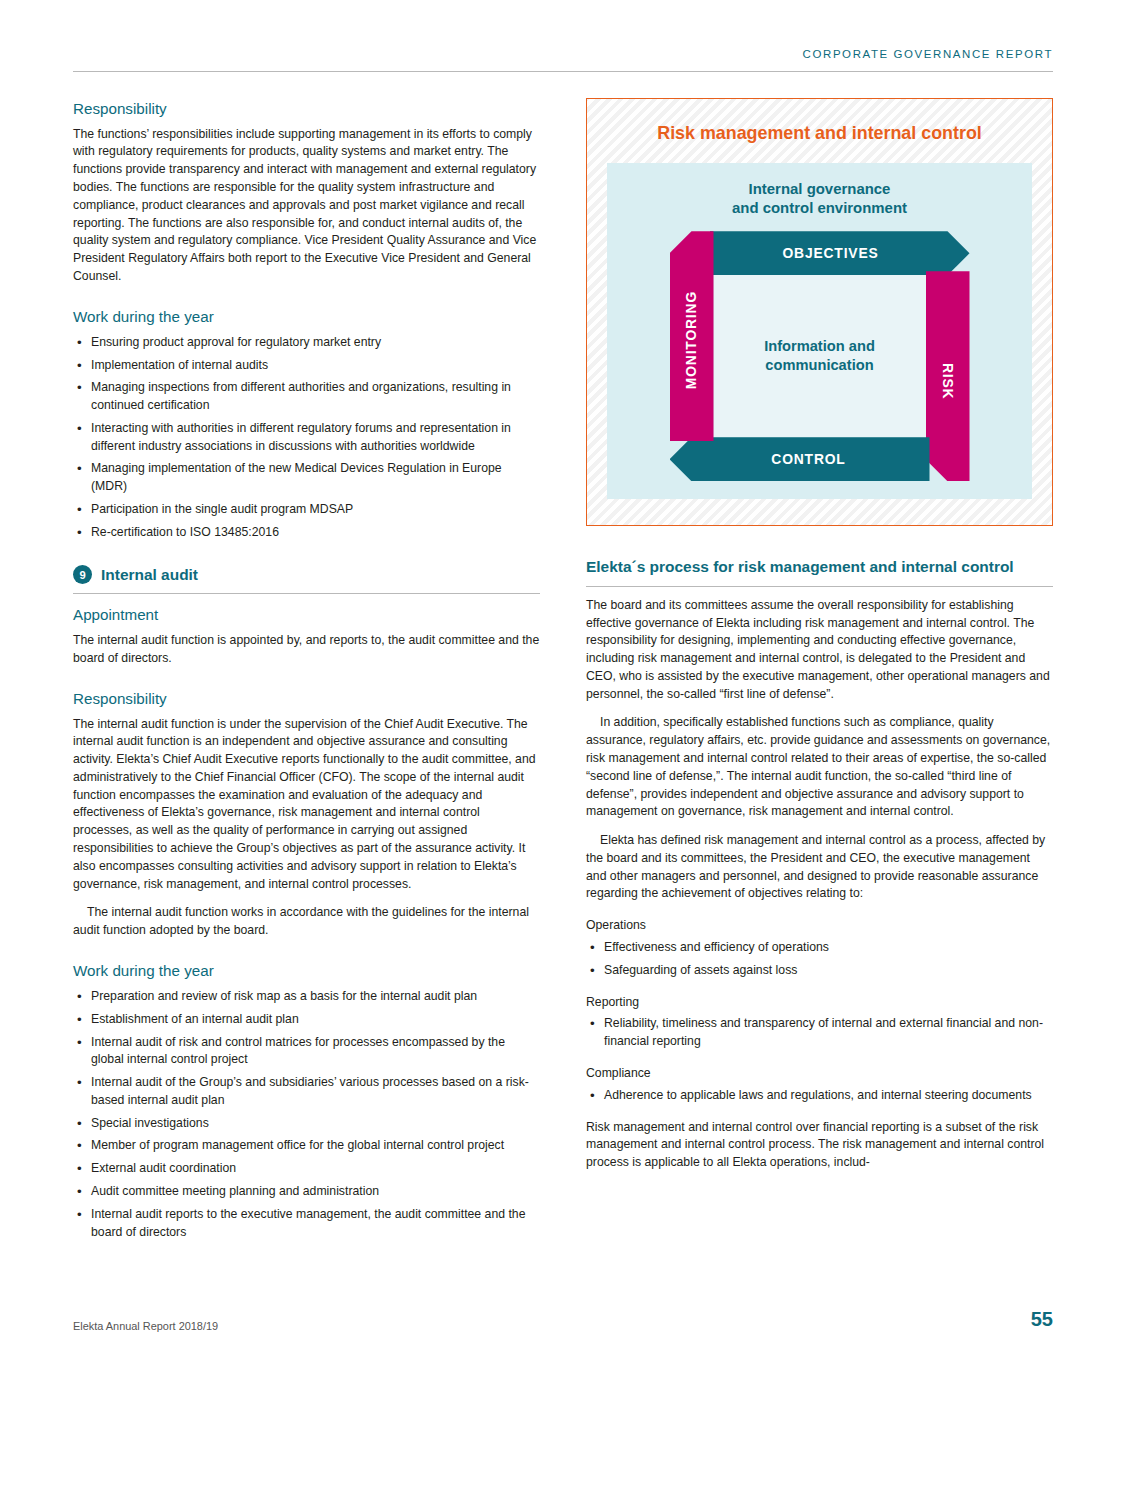Corporate Governance Report
Responsibility
The functions’ responsibilities include supporting management in its efforts to comply with regulatory requirements for products, quality systems and market entry. The functions provide transparency and interact with management and external regulatory bodies. The functions are responsible for the quality system infrastructure and compliance, product clearances and approvals and post market vigilance and recall reporting. The functions are also responsible for, and conduct internal audits of, the quality system and regulatory compliance. Vice President Quality Assurance and Vice President Regulatory Affairs both report to the Executive Vice President and General Counsel.
Work during the year
Ensuring product approval for regulatory market entry
Implementation of internal audits
Managing inspections from different authorities and organizations, resulting in continued certification
Interacting with authorities in different regulatory forums and representation in different industry associations in discussions with authorities worldwide
Managing implementation of the new Medical Devices Regulation in Europe (MDR)
Participation in the single audit program MDSAP
Re-certification to ISO 13485:2016
9
Internal audit
Appointment
The internal audit function is appointed by, and reports to, the audit committee and the board of directors.
Responsibility
The internal audit function is under the supervision of the Chief Audit Executive. The internal audit function is an independent and objective assurance and consulting activity. Elekta’s Chief Audit Executive reports functionally to the audit committee, and administratively to the Chief Financial Officer (CFO). The scope of the internal audit function encompasses the examination and evaluation of the adequacy and effectiveness of Elekta’s governance, risk management and internal control processes, as well as the quality of performance in carrying out assigned responsibilities to achieve the Group’s objectives as part of the assurance activity. It also encompasses consulting activities and advisory support in relation to Elekta’s governance, risk management, and internal control processes.
The internal audit function works in accordance with the guidelines for the internal audit function adopted by the board.
Work during the year
Preparation and review of risk map as a basis for the internal audit plan
Establishment of an internal audit plan
Internal audit of risk and control matrices for processes encompassed by the global internal control project
Internal audit of the Group’s and subsidiaries’ various processes based on a risk-based internal audit plan
Special investigations
Member of program management office for the global internal control project
External audit coordination
Audit committee meeting planning and administration
Internal audit reports to the executive management, the audit committee and the board of directors
Risk management and internal control
Internal governance
and control environment
OBJECTIVES
RISK
CONTROL
MONITORING
Information and
communication
Elekta´s process for risk management and internal control
The board and its committees assume the overall responsibility for establishing effective governance of Elekta including risk management and internal control. The responsibility for designing, implementing and conducting effective governance, including risk management and internal control, is delegated to the President and CEO, who is assisted by the executive management, other operational managers and personnel, the so-called “first line of defense”.
In addition, specifically established functions such as compliance, quality assurance, regulatory affairs, etc. provide guidance and assessments on governance, risk management and internal control related to their areas of expertise, the so-called “second line of defense,”. The internal audit function, the so-called “third line of defense”, provides independent and objective assurance and advisory support to management on governance, risk management and internal control.
Elekta has defined risk management and internal control as a process, affected by the board and its committees, the President and CEO, the executive management and other managers and personnel, and designed to provide reasonable assurance regarding the achievement of objectives relating to:
Operations
Effectiveness and efficiency of operations
Safeguarding of assets against loss
Reporting
Reliability, timeliness and transparency of internal and external financial and non-financial reporting
Compliance
Adherence to applicable laws and regulations, and internal steering documents
Risk management and internal control over financial reporting is a subset of the risk management and internal control process. The risk management and internal control process is applicable to all Elekta operations, includ-
Elekta Annual Report 2018/19
55